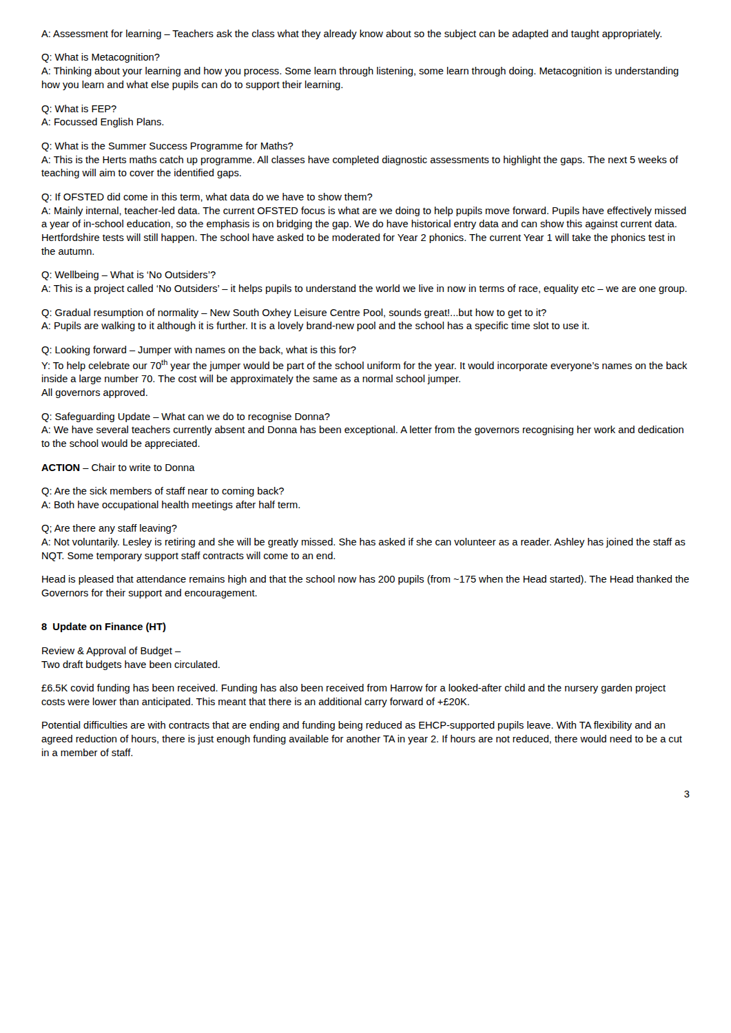A: Assessment for learning – Teachers ask the class what they already know about so the subject can be adapted and taught appropriately.
Q: What is Metacognition?
A: Thinking about your learning and how you process. Some learn through listening, some learn through doing. Metacognition is understanding how you learn and what else pupils can do to support their learning.
Q: What is FEP?
A: Focussed English Plans.
Q: What is the Summer Success Programme for Maths?
A: This is the Herts maths catch up programme. All classes have completed diagnostic assessments to highlight the gaps. The next 5 weeks of teaching will aim to cover the identified gaps.
Q: If OFSTED did come in this term, what data do we have to show them?
A: Mainly internal, teacher-led data. The current OFSTED focus is what are we doing to help pupils move forward. Pupils have effectively missed a year of in-school education, so the emphasis is on bridging the gap. We do have historical entry data and can show this against current data. Hertfordshire tests will still happen. The school have asked to be moderated for Year 2 phonics. The current Year 1 will take the phonics test in the autumn.
Q: Wellbeing – What is ‘No Outsiders’?
A: This is a project called ‘No Outsiders’ – it helps pupils to understand the world we live in now in terms of race, equality etc – we are one group.
Q: Gradual resumption of normality – New South Oxhey Leisure Centre Pool, sounds great!...but how to get to it?
A: Pupils are walking to it although it is further. It is a lovely brand-new pool and the school has a specific time slot to use it.
Q: Looking forward – Jumper with names on the back, what is this for?
Y: To help celebrate our 70th year the jumper would be part of the school uniform for the year. It would incorporate everyone’s names on the back inside a large number 70. The cost will be approximately the same as a normal school jumper.
All governors approved.
Q: Safeguarding Update – What can we do to recognise Donna?
A: We have several teachers currently absent and Donna has been exceptional. A letter from the governors recognising her work and dedication to the school would be appreciated.
ACTION – Chair to write to Donna
Q: Are the sick members of staff near to coming back?
A: Both have occupational health meetings after half term.
Q; Are there any staff leaving?
A: Not voluntarily. Lesley is retiring and she will be greatly missed. She has asked if she can volunteer as a reader. Ashley has joined the staff as NQT. Some temporary support staff contracts will come to an end.
Head is pleased that attendance remains high and that the school now has 200 pupils (from ~175 when the Head started). The Head thanked the Governors for their support and encouragement.
8 Update on Finance (HT)
Review & Approval of Budget –
Two draft budgets have been circulated.
£6.5K covid funding has been received. Funding has also been received from Harrow for a looked-after child and the nursery garden project costs were lower than anticipated. This meant that there is an additional carry forward of +£20K.
Potential difficulties are with contracts that are ending and funding being reduced as EHCP-supported pupils leave. With TA flexibility and an agreed reduction of hours, there is just enough funding available for another TA in year 2. If hours are not reduced, there would need to be a cut in a member of staff.
3